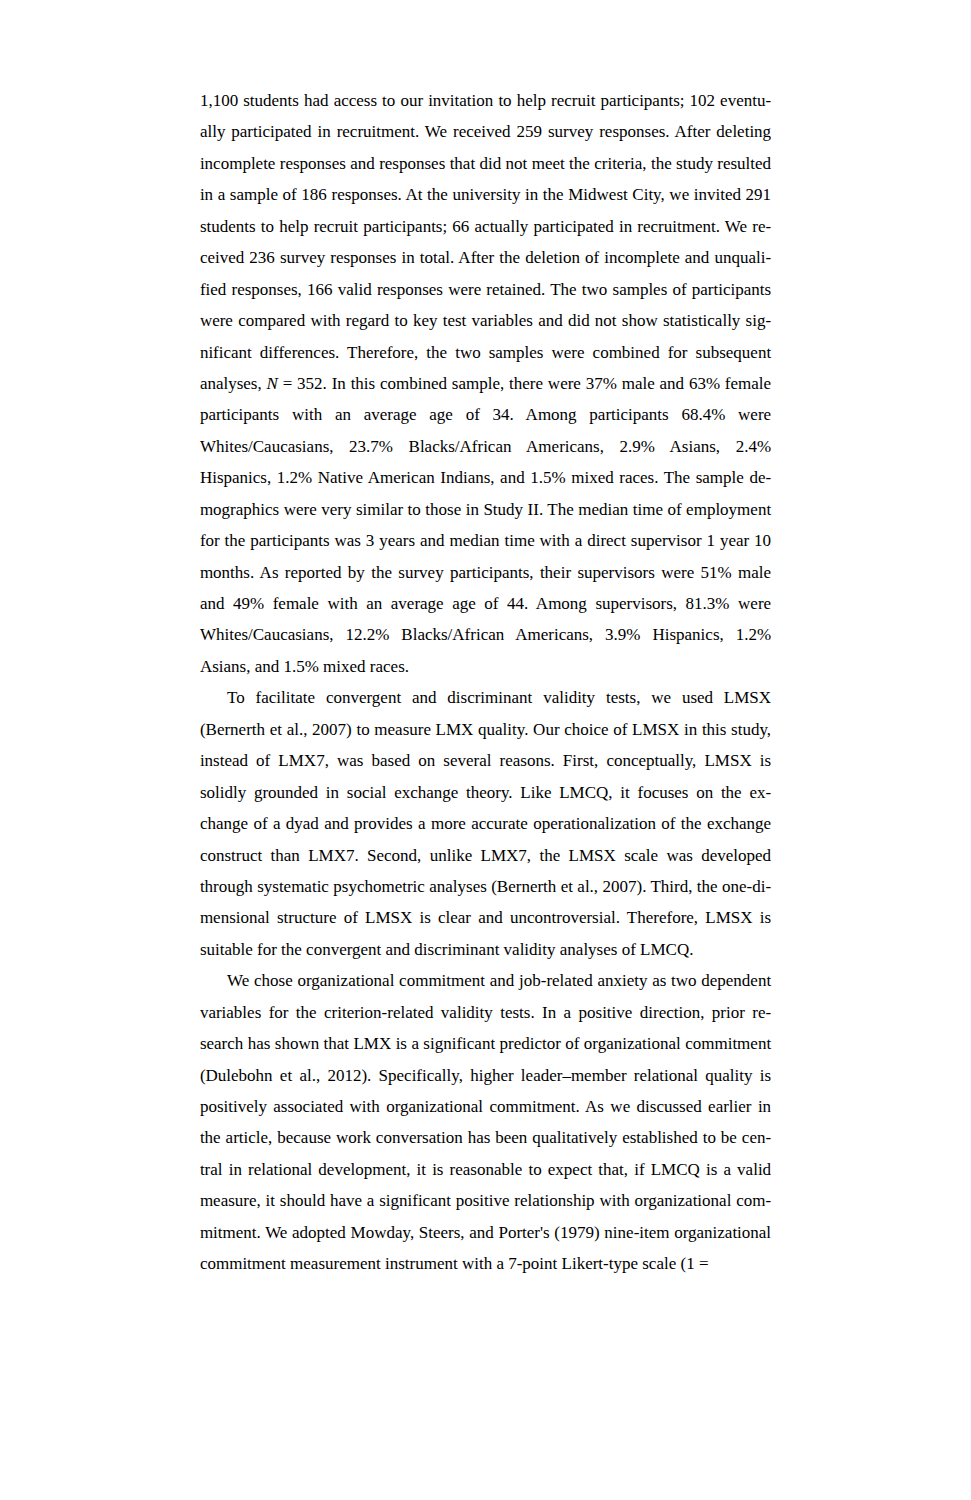1,100 students had access to our invitation to help recruit participants; 102 eventually participated in recruitment. We received 259 survey responses. After deleting incomplete responses and responses that did not meet the criteria, the study resulted in a sample of 186 responses. At the university in the Midwest City, we invited 291 students to help recruit participants; 66 actually participated in recruitment. We received 236 survey responses in total. After the deletion of incomplete and unqualified responses, 166 valid responses were retained. The two samples of participants were compared with regard to key test variables and did not show statistically significant differences. Therefore, the two samples were combined for subsequent analyses, N = 352. In this combined sample, there were 37% male and 63% female participants with an average age of 34. Among participants 68.4% were Whites/Caucasians, 23.7% Blacks/African Americans, 2.9% Asians, 2.4% Hispanics, 1.2% Native American Indians, and 1.5% mixed races. The sample demographics were very similar to those in Study II. The median time of employment for the participants was 3 years and median time with a direct supervisor 1 year 10 months. As reported by the survey participants, their supervisors were 51% male and 49% female with an average age of 44. Among supervisors, 81.3% were Whites/Caucasians, 12.2% Blacks/African Americans, 3.9% Hispanics, 1.2% Asians, and 1.5% mixed races.
To facilitate convergent and discriminant validity tests, we used LMSX (Bernerth et al., 2007) to measure LMX quality. Our choice of LMSX in this study, instead of LMX7, was based on several reasons. First, conceptually, LMSX is solidly grounded in social exchange theory. Like LMCQ, it focuses on the exchange of a dyad and provides a more accurate operationalization of the exchange construct than LMX7. Second, unlike LMX7, the LMSX scale was developed through systematic psychometric analyses (Bernerth et al., 2007). Third, the one-dimensional structure of LMSX is clear and uncontroversial. Therefore, LMSX is suitable for the convergent and discriminant validity analyses of LMCQ.
We chose organizational commitment and job-related anxiety as two dependent variables for the criterion-related validity tests. In a positive direction, prior research has shown that LMX is a significant predictor of organizational commitment (Dulebohn et al., 2012). Specifically, higher leader–member relational quality is positively associated with organizational commitment. As we discussed earlier in the article, because work conversation has been qualitatively established to be central in relational development, it is reasonable to expect that, if LMCQ is a valid measure, it should have a significant positive relationship with organizational commitment. We adopted Mowday, Steers, and Porter's (1979) nine-item organizational commitment measurement instrument with a 7-point Likert-type scale (1 =